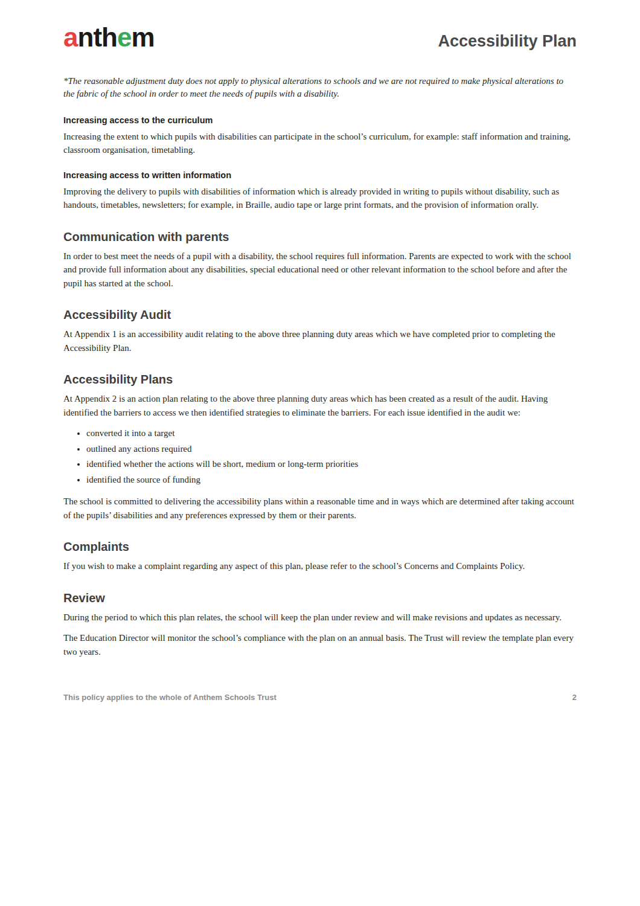anthem
Accessibility Plan
*The reasonable adjustment duty does not apply to physical alterations to schools and we are not required to make physical alterations to the fabric of the school in order to meet the needs of pupils with a disability.
Increasing access to the curriculum
Increasing the extent to which pupils with disabilities can participate in the school’s curriculum, for example: staff information and training, classroom organisation, timetabling.
Increasing access to written information
Improving the delivery to pupils with disabilities of information which is already provided in writing to pupils without disability, such as handouts, timetables, newsletters; for example, in Braille, audio tape or large print formats, and the provision of information orally.
Communication with parents
In order to best meet the needs of a pupil with a disability, the school requires full information. Parents are expected to work with the school and provide full information about any disabilities, special educational need or other relevant information to the school before and after the pupil has started at the school.
Accessibility Audit
At Appendix 1 is an accessibility audit relating to the above three planning duty areas which we have completed prior to completing the Accessibility Plan.
Accessibility Plans
At Appendix 2 is an action plan relating to the above three planning duty areas which has been created as a result of the audit. Having identified the barriers to access we then identified strategies to eliminate the barriers. For each issue identified in the audit we:
converted it into a target
outlined any actions required
identified whether the actions will be short, medium or long-term priorities
identified the source of funding
The school is committed to delivering the accessibility plans within a reasonable time and in ways which are determined after taking account of the pupils’ disabilities and any preferences expressed by them or their parents.
Complaints
If you wish to make a complaint regarding any aspect of this plan, please refer to the school’s Concerns and Complaints Policy.
Review
During the period to which this plan relates, the school will keep the plan under review and will make revisions and updates as necessary.
The Education Director will monitor the school’s compliance with the plan on an annual basis. The Trust will review the template plan every two years.
This policy applies to the whole of Anthem Schools Trust 2